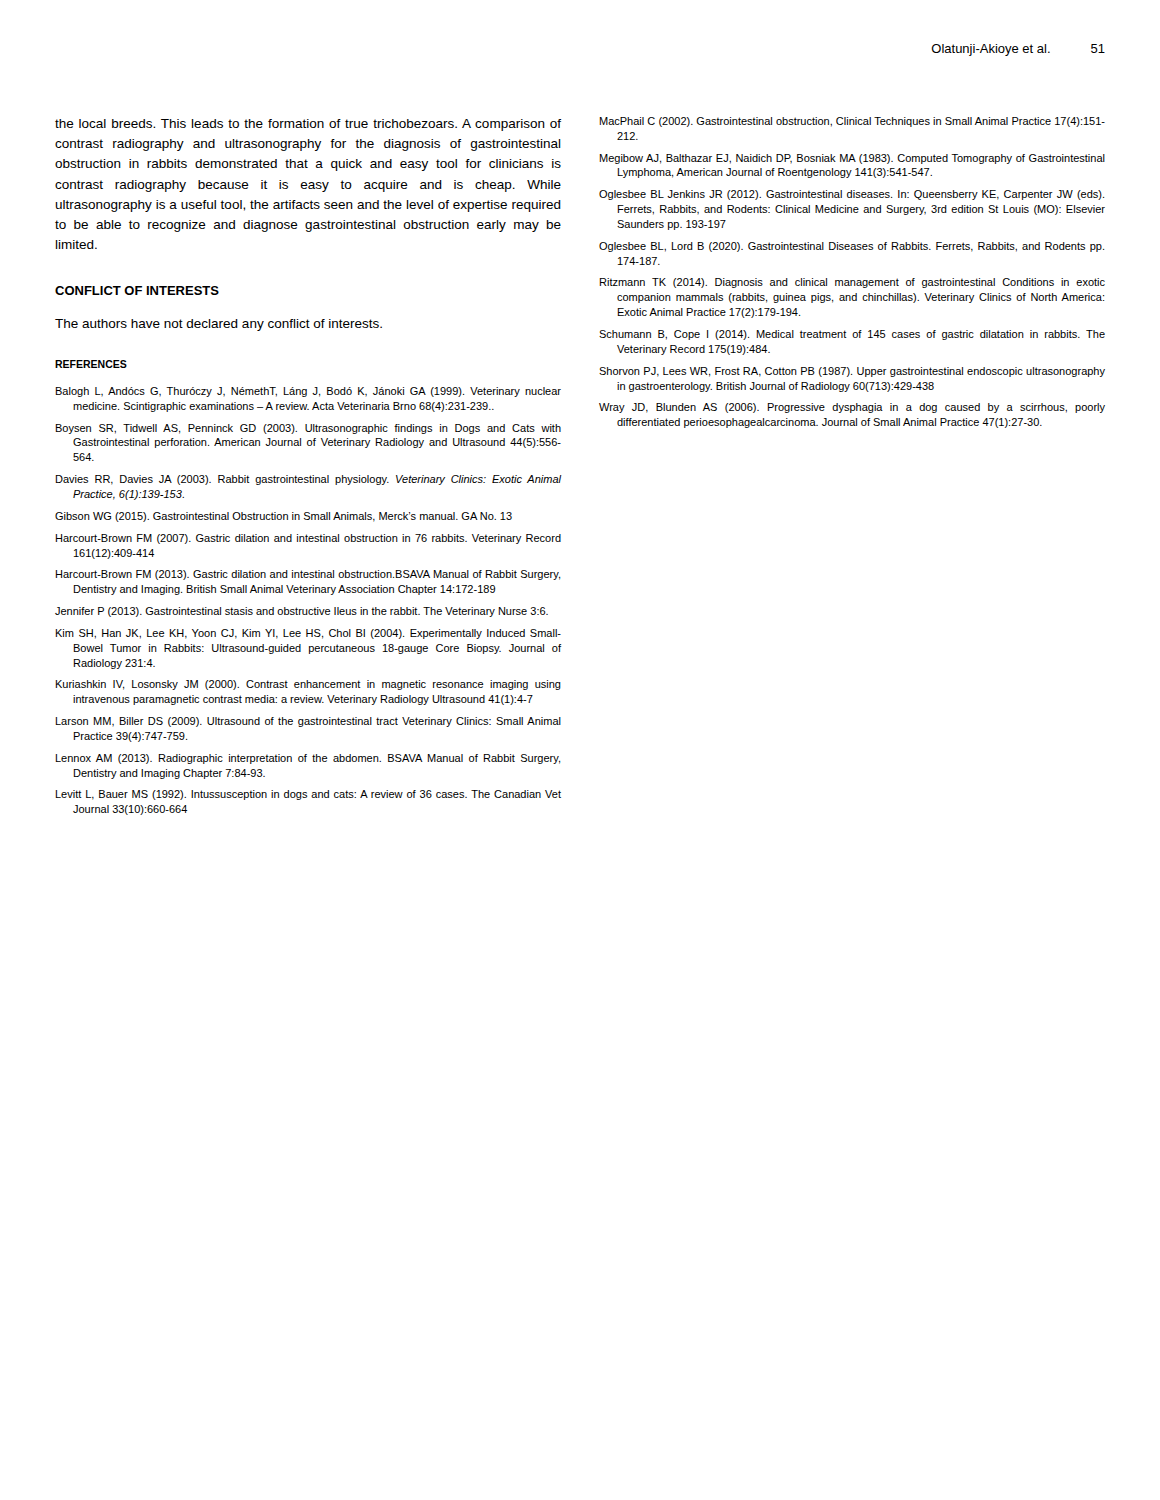Olatunji-Akioye et al. 51
the local breeds. This leads to the formation of true trichobezoars. A comparison of contrast radiography and ultrasonography for the diagnosis of gastrointestinal obstruction in rabbits demonstrated that a quick and easy tool for clinicians is contrast radiography because it is easy to acquire and is cheap. While ultrasonography is a useful tool, the artifacts seen and the level of expertise required to be able to recognize and diagnose gastrointestinal obstruction early may be limited.
CONFLICT OF INTERESTS
The authors have not declared any conflict of interests.
REFERENCES
Balogh L, Andócs G, Thuróczy J, NémethT, Láng J, Bodó K, Jánoki GA (1999). Veterinary nuclear medicine. Scintigraphic examinations – A review. Acta Veterinaria Brno 68(4):231-239..
Boysen SR, Tidwell AS, Penninck GD (2003). Ultrasonographic findings in Dogs and Cats with Gastrointestinal perforation. American Journal of Veterinary Radiology and Ultrasound 44(5):556-564.
Davies RR, Davies JA (2003). Rabbit gastrointestinal physiology. Veterinary Clinics: Exotic Animal Practice, 6(1):139-153.
Gibson WG (2015). Gastrointestinal Obstruction in Small Animals, Merck’s manual. GA No. 13
Harcourt‐Brown FM (2007). Gastric dilation and intestinal obstruction in 76 rabbits. Veterinary Record 161(12):409-414
Harcourt‐Brown FM (2013). Gastric dilation and intestinal obstruction.BSAVA Manual of Rabbit Surgery, Dentistry and Imaging. British Small Animal Veterinary Association Chapter 14:172-189
Jennifer P (2013). Gastrointestinal stasis and obstructive Ileus in the rabbit. The Veterinary Nurse 3:6.
Kim SH, Han JK, Lee KH, Yoon CJ, Kim YI, Lee HS, Chol BI (2004). Experimentally Induced Small-Bowel Tumor in Rabbits: Ultrasound-guided percutaneous 18-gauge Core Biopsy. Journal of Radiology 231:4.
Kuriashkin IV, Losonsky JM (2000). Contrast enhancement in magnetic resonance imaging using intravenous paramagnetic contrast media: a review. Veterinary Radiology Ultrasound 41(1):4-7
Larson MM, Biller DS (2009). Ultrasound of the gastrointestinal tract Veterinary Clinics: Small Animal Practice 39(4):747-759.
Lennox AM (2013). Radiographic interpretation of the abdomen. BSAVA Manual of Rabbit Surgery, Dentistry and Imaging Chapter 7:84-93.
Levitt L, Bauer MS (1992). Intussusception in dogs and cats: A review of 36 cases. The Canadian Vet Journal 33(10):660-664
MacPhail C (2002). Gastrointestinal obstruction, Clinical Techniques in Small Animal Practice 17(4):151-212.
Megibow AJ, Balthazar EJ, Naidich DP, Bosniak MA (1983). Computed Tomography of Gastrointestinal Lymphoma, American Journal of Roentgenology 141(3):541-547.
Oglesbee BL Jenkins JR (2012). Gastrointestinal diseases. In: Queensberry KE, Carpenter JW (eds). Ferrets, Rabbits, and Rodents: Clinical Medicine and Surgery, 3rd edition St Louis (MO): Elsevier Saunders pp. 193-197
Oglesbee BL, Lord B (2020). Gastrointestinal Diseases of Rabbits. Ferrets, Rabbits, and Rodents pp. 174-187.
Ritzmann TK (2014). Diagnosis and clinical management of gastrointestinal Conditions in exotic companion mammals (rabbits, guinea pigs, and chinchillas). Veterinary Clinics of North America: Exotic Animal Practice 17(2):179-194.
Schumann B, Cope I (2014). Medical treatment of 145 cases of gastric dilatation in rabbits. The Veterinary Record 175(19):484.
Shorvon PJ, Lees WR, Frost RA, Cotton PB (1987). Upper gastrointestinal endoscopic ultrasonography in gastroenterology. British Journal of Radiology 60(713):429-438
Wray JD, Blunden AS (2006). Progressive dysphagia in a dog caused by a scirrhous, poorly differentiated perioesophagealcarcinoma. Journal of Small Animal Practice 47(1):27-30.